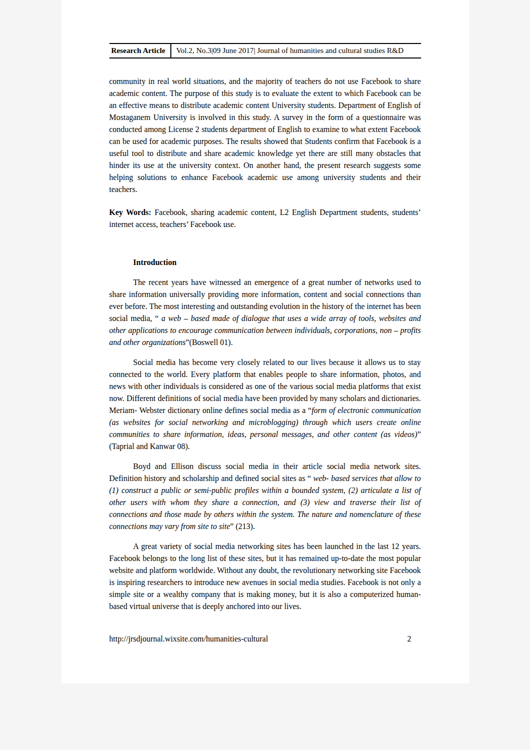Research Article
Vol.2, No.3|09 June 2017| Journal of humanities and cultural studies R&D
community in real world situations, and the majority of teachers do not use Facebook to share academic content. The purpose of this study is to evaluate the extent to which Facebook can be an effective means to distribute academic content University students. Department of English of Mostaganem University is involved in this study. A survey in the form of a questionnaire was conducted among License 2 students department of English to examine to what extent Facebook can be used for academic purposes. The results showed that Students confirm that Facebook is a useful tool to distribute and share academic knowledge yet there are still many obstacles that hinder its use at the university context. On another hand, the present research suggests some helping solutions to enhance Facebook academic use among university students and their teachers.
Key Words: Facebook, sharing academic content, L2 English Department students, students’ internet access, teachers’ Facebook use.
Introduction
The recent years have witnessed an emergence of a great number of networks used to share information universally providing more information, content and social connections than ever before. The most interesting and outstanding evolution in the history of the internet has been social media, “ a web – based made of dialogue that uses a wide array of tools, websites and other applications to encourage communication between individuals, corporations, non – profits and other organizations”(Boswell 01).
Social media has become very closely related to our lives because it allows us to stay connected to the world. Every platform that enables people to share information, photos, and news with other individuals is considered as one of the various social media platforms that exist now. Different definitions of social media have been provided by many scholars and dictionaries. Meriam- Webster dictionary online defines social media as a “form of electronic communication (as websites for social networking and microblogging) through which users create online communities to share information, ideas, personal messages, and other content (as videos)” (Taprial and Kanwar 08).
Boyd and Ellison discuss social media in their article social media network sites. Definition history and scholarship and defined social sites as “ web- based services that allow to (1) construct a public or semi-public profiles within a bounded system, (2) articulate a list of other users with whom they share a connection, and (3) view and traverse their list of connections and those made by others within the system. The nature and nomenclature of these connections may vary from site to site” (213).
A great variety of social media networking sites has been launched in the last 12 years. Facebook belongs to the long list of these sites, but it has remained up-to-date the most popular website and platform worldwide. Without any doubt, the revolutionary networking site Facebook is inspiring researchers to introduce new avenues in social media studies. Facebook is not only a simple site or a wealthy company that is making money, but it is also a computerized human-based virtual universe that is deeply anchored into our lives.
http://jrsdjournal.wixsite.com/humanities-cultural 2